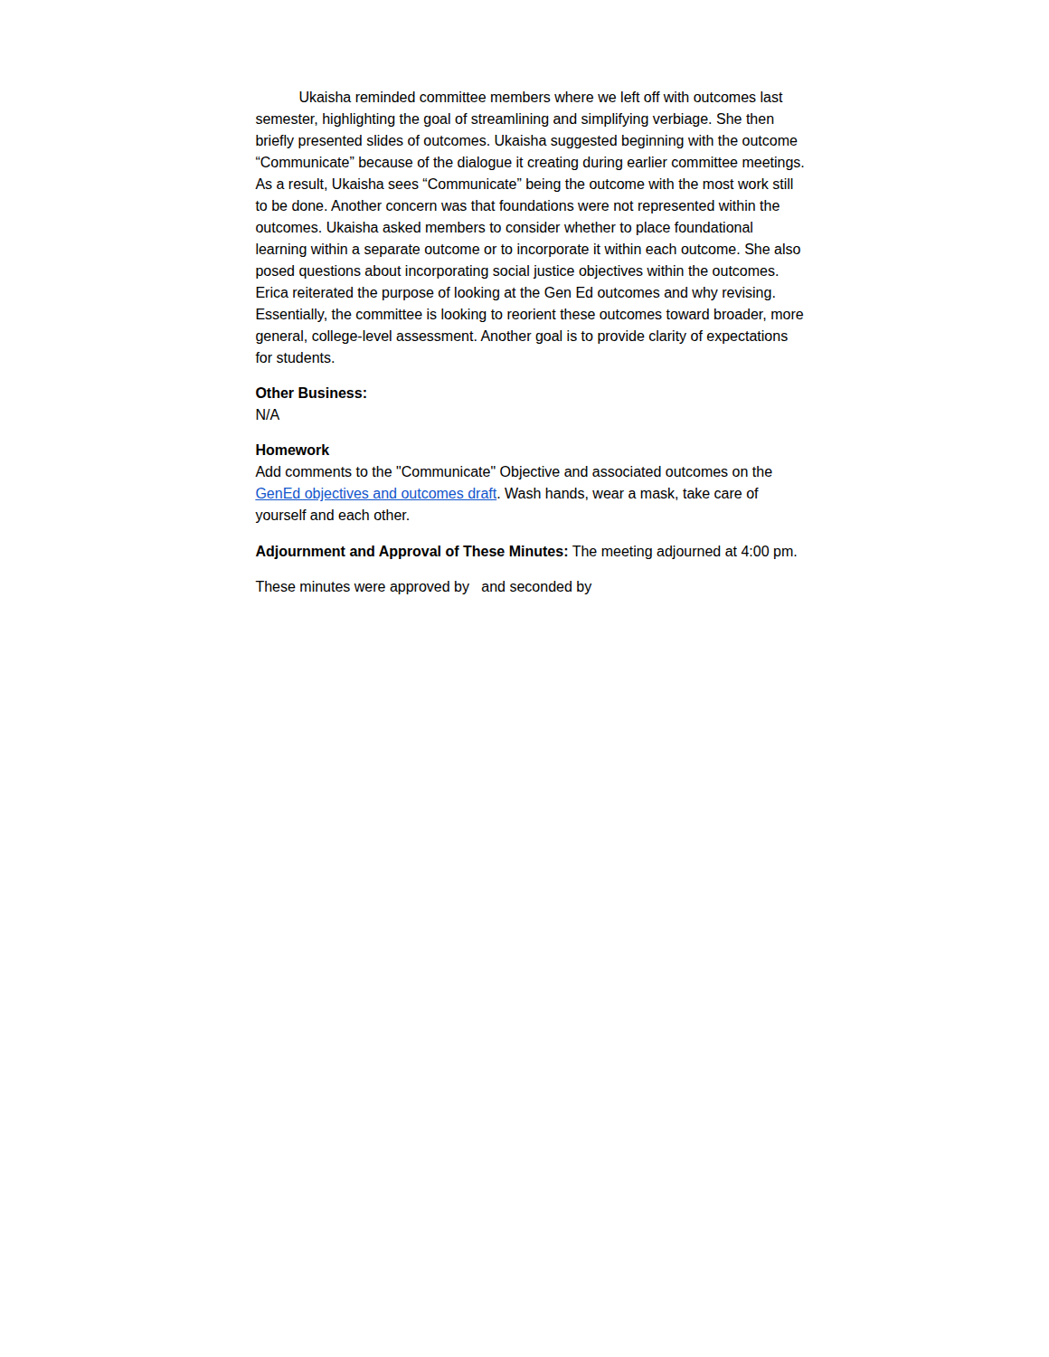Ukaisha reminded committee members where we left off with outcomes last semester, highlighting the goal of streamlining and simplifying verbiage. She then briefly presented slides of outcomes. Ukaisha suggested beginning with the outcome “Communicate” because of the dialogue it creating during earlier committee meetings. As a result, Ukaisha sees “Communicate” being the outcome with the most work still to be done. Another concern was that foundations were not represented within the outcomes. Ukaisha asked members to consider whether to place foundational learning within a separate outcome or to incorporate it within each outcome. She also posed questions about incorporating social justice objectives within the outcomes. Erica reiterated the purpose of looking at the Gen Ed outcomes and why revising. Essentially, the committee is looking to reorient these outcomes toward broader, more general, college-level assessment. Another goal is to provide clarity of expectations for students.
Other Business:
N/A
Homework
Add comments to the "Communicate" Objective and associated outcomes on the GenEd objectives and outcomes draft. Wash hands, wear a mask, take care of yourself and each other.
Adjournment and Approval of These Minutes: The meeting adjourned at 4:00 pm.
These minutes were approved by and seconded by